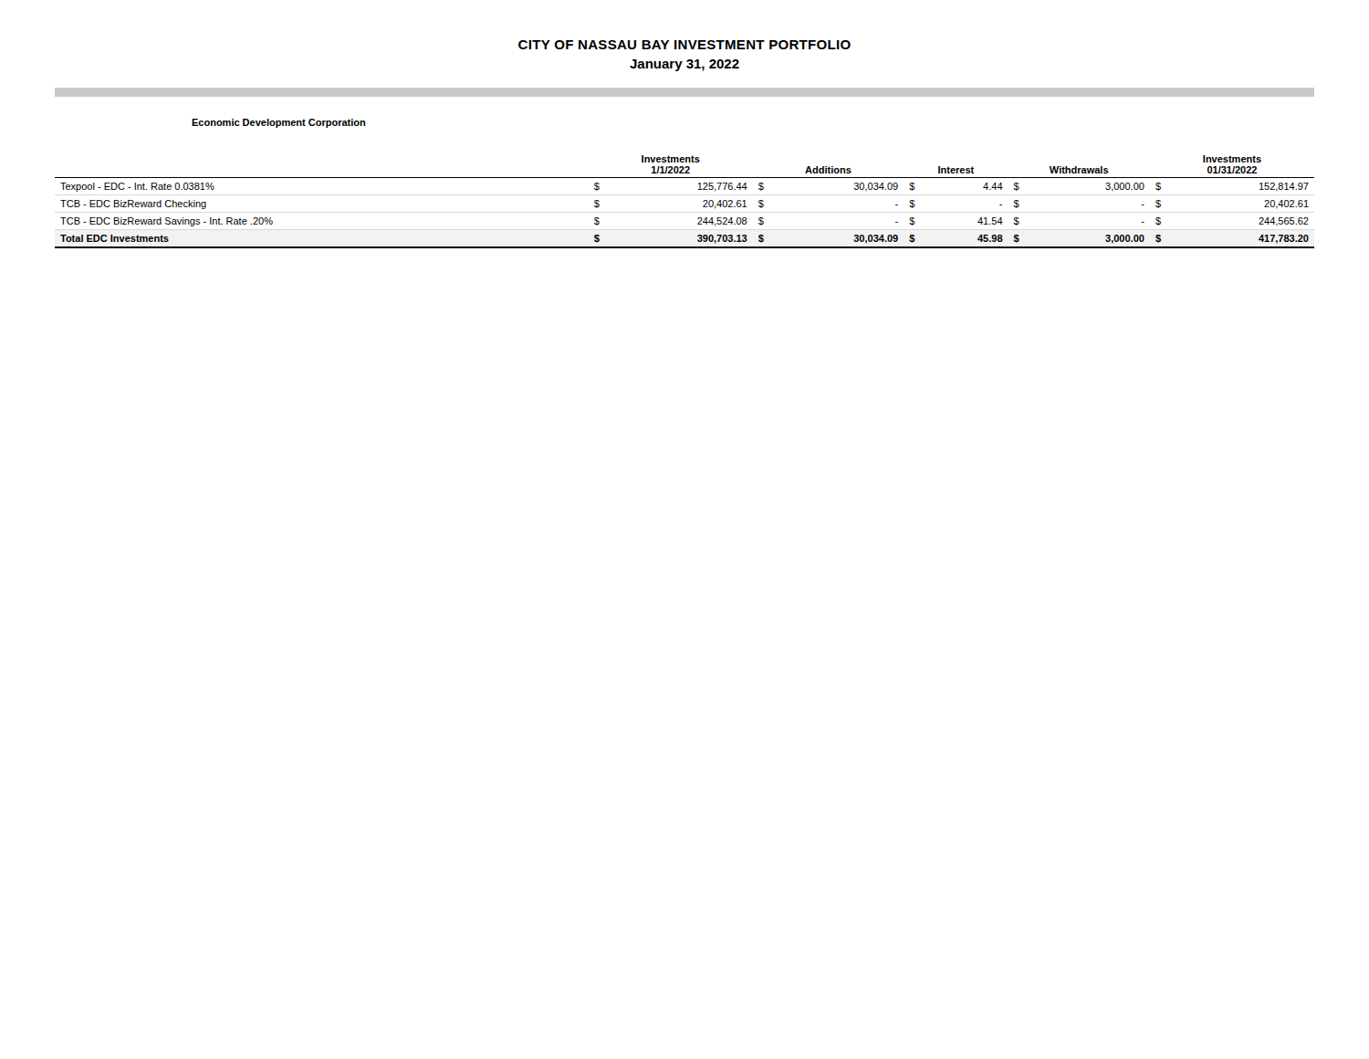CITY OF NASSAU BAY INVESTMENT PORTFOLIO
January 31, 2022
Economic Development Corporation
| | Investments 1/1/2022 | Additions | Interest | Withdrawals | Investments 01/31/2022 |
| --- | --- | --- | --- | --- | --- |
| Texpool - EDC - Int. Rate 0.0381% | $ | 125,776.44 | $ | 30,034.09 | $ | 4.44 | $ | 3,000.00 | $ | 152,814.97 |
| TCB - EDC BizReward Checking | $ | 20,402.61 | $ | - | $ | - | $ | - | $ | 20,402.61 |
| TCB - EDC BizReward Savings - Int. Rate .20% | $ | 244,524.08 | $ | - | $ | 41.54 | $ | - | $ | 244,565.62 |
| Total EDC Investments | $ | 390,703.13 | $ | 30,034.09 | $ | 45.98 | $ | 3,000.00 | $ | 417,783.20 |